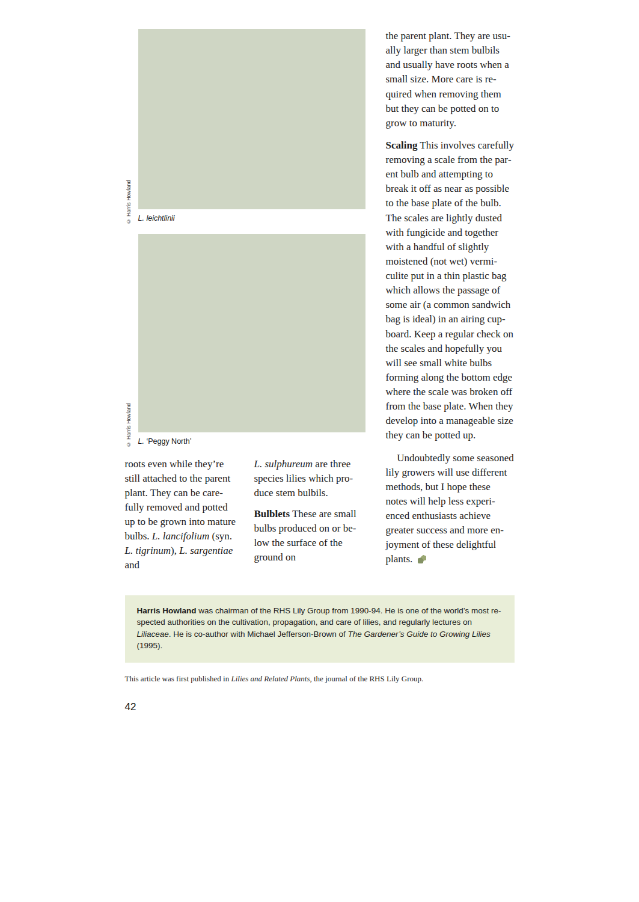© Harris Howland
L. leichtlinii
© Harris Howland
L. ‘Peggy North’
roots even while they’re still attached to the parent plant. They can be carefully removed and potted up to be grown into mature bulbs. L. lancifolium (syn. L. tigrinum), L. sargentiae and
L. sulphureum are three species lilies which produce stem bulbils.
Bulblets These are small bulbs produced on or below the surface of the ground on
the parent plant. They are usually larger than stem bulbils and usually have roots when a small size. More care is required when removing them but they can be potted on to grow to maturity.
Scaling This involves carefully removing a scale from the parent bulb and attempting to break it off as near as possible to the base plate of the bulb. The scales are lightly dusted with fungicide and together with a handful of slightly moistened (not wet) vermiculite put in a thin plastic bag which allows the passage of some air (a common sandwich bag is ideal) in an airing cupboard. Keep a regular check on the scales and hopefully you will see small white bulbs forming along the bottom edge where the scale was broken off from the base plate. When they develop into a manageable size they can be potted up.
Undoubtedly some seasoned lily growers will use different methods, but I hope these notes will help less experienced enthusiasts achieve greater success and more enjoyment of these delightful plants.
Harris Howland was chairman of the RHS Lily Group from 1990-94. He is one of the world’s most respected authorities on the cultivation, propagation, and care of lilies, and regularly lectures on Liliaceae. He is co-author with Michael Jefferson-Brown of The Gardener’s Guide to Growing Lilies (1995).
This article was first published in Lilies and Related Plants, the journal of the RHS Lily Group.
42